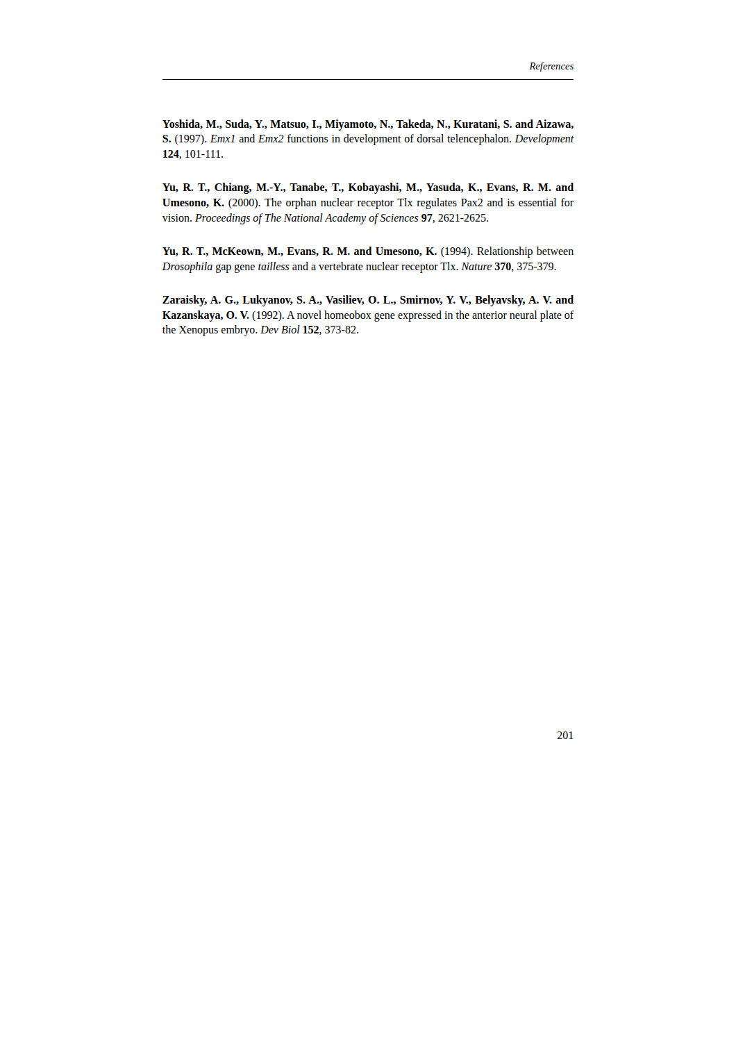References
Yoshida, M., Suda, Y., Matsuo, I., Miyamoto, N., Takeda, N., Kuratani, S. and Aizawa, S. (1997). Emx1 and Emx2 functions in development of dorsal telencephalon. Development 124, 101-111.
Yu, R. T., Chiang, M.-Y., Tanabe, T., Kobayashi, M., Yasuda, K., Evans, R. M. and Umesono, K. (2000). The orphan nuclear receptor Tlx regulates Pax2 and is essential for vision. Proceedings of The National Academy of Sciences 97, 2621-2625.
Yu, R. T., McKeown, M., Evans, R. M. and Umesono, K. (1994). Relationship between Drosophila gap gene tailless and a vertebrate nuclear receptor Tlx. Nature 370, 375-379.
Zaraisky, A. G., Lukyanov, S. A., Vasiliev, O. L., Smirnov, Y. V., Belyavsky, A. V. and Kazanskaya, O. V. (1992). A novel homeobox gene expressed in the anterior neural plate of the Xenopus embryo. Dev Biol 152, 373-82.
201